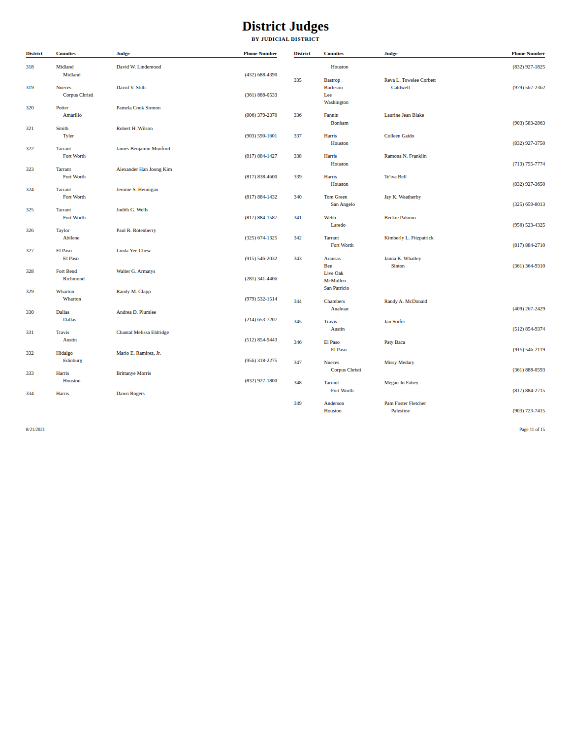District Judges
BY JUDICIAL DISTRICT
| District | Counties | Judge | Phone Number |
| --- | --- | --- | --- |
| 318 | Midland | David W. Lindemood | |
| | Midland | | (432) 688-4390 |
| 319 | Nueces | David V. Stith | |
| | Corpus Christi | | (361) 888-0533 |
| 320 | Potter | Pamela Cook Sirmon | |
| | Amarillo | | (806) 379-2370 |
| 321 | Smith | Robert H. Wilson | |
| | Tyler | | (903) 590-1601 |
| 322 | Tarrant | James Benjamin Munford | |
| | Fort Worth | | (817) 884-1427 |
| 323 | Tarrant | Alexander Han Joong Kim | |
| | Fort Worth | | (817) 838-4600 |
| 324 | Tarrant | Jerome S. Hennigan | |
| | Fort Worth | | (817) 884-1432 |
| 325 | Tarrant | Judith G. Wells | |
| | Fort Worth | | (817) 884-1587 |
| 326 | Taylor | Paul R. Rotenberry | |
| | Abilene | | (325) 674-1325 |
| 327 | El Paso | Linda Yee Chew | |
| | El Paso | | (915) 546-2032 |
| 328 | Fort Bend | Walter G. Armatys | |
| | Richmond | | (281) 341-4406 |
| 329 | Wharton | Randy M. Clapp | |
| | Wharton | | (979) 532-1514 |
| 330 | Dallas | Andrea D. Plumlee | |
| | Dallas | | (214) 653-7207 |
| 331 | Travis | Chantal Melissa Eldridge | |
| | Austin | | (512) 854-9443 |
| 332 | Hidalgo | Mario E. Ramirez, Jr. | |
| | Edinburg | | (956) 318-2275 |
| 333 | Harris | Brittanye Morris | |
| | Houston | | (832) 927-1800 |
| 334 | Harris | Dawn Rogers | |
| District | Counties | Judge | Phone Number |
| --- | --- | --- | --- |
| | Houston | | (832) 927-1825 |
| 335 | Bastrop | Reva L. Towslee Corbett | |
| | Burleson | Caldwell | (979) 567-2362 |
| | Lee | | |
| | Washington | | |
| 336 | Fannin | Laurine Jean Blake | |
| | Bonham | | (903) 583-2863 |
| 337 | Harris | Colleen Gaido | |
| | Houston | | (832) 927-3750 |
| 338 | Harris | Ramona N. Franklin | |
| | Houston | | (713) 755-7774 |
| 339 | Harris | Te'iva Bell | |
| | Houston | | (832) 927-3650 |
| 340 | Tom Green | Jay K. Weatherby | |
| | San Angelo | | (325) 659-8013 |
| 341 | Webb | Beckie Palomo | |
| | Laredo | | (956) 523-4325 |
| 342 | Tarrant | Kimberly L. Fitzpatrick | |
| | Fort Worth | | (817) 884-2710 |
| 343 | Aransas | Janna K. Whatley | |
| | Bee | Sinton | (361) 364-9310 |
| | Live Oak | | |
| | McMullen | | |
| | San Patricio | | |
| 344 | Chambers | Randy A. McDonald | |
| | Anahuac | | (409) 267-2429 |
| 345 | Travis | Jan Soifer | |
| | Austin | | (512) 854-9374 |
| 346 | El Paso | Paty Baca | |
| | El Paso | | (915) 546-2119 |
| 347 | Nueces | Missy Medary | |
| | Corpus Christi | | (361) 888-0593 |
| 348 | Tarrant | Megan Jo Fahey | |
| | Fort Worth | | (817) 884-2715 |
| 349 | Anderson | Pam Foster Fletcher | |
| | Houston | Palestine | (903) 723-7415 |
8/21/2021
Page 11 of 15